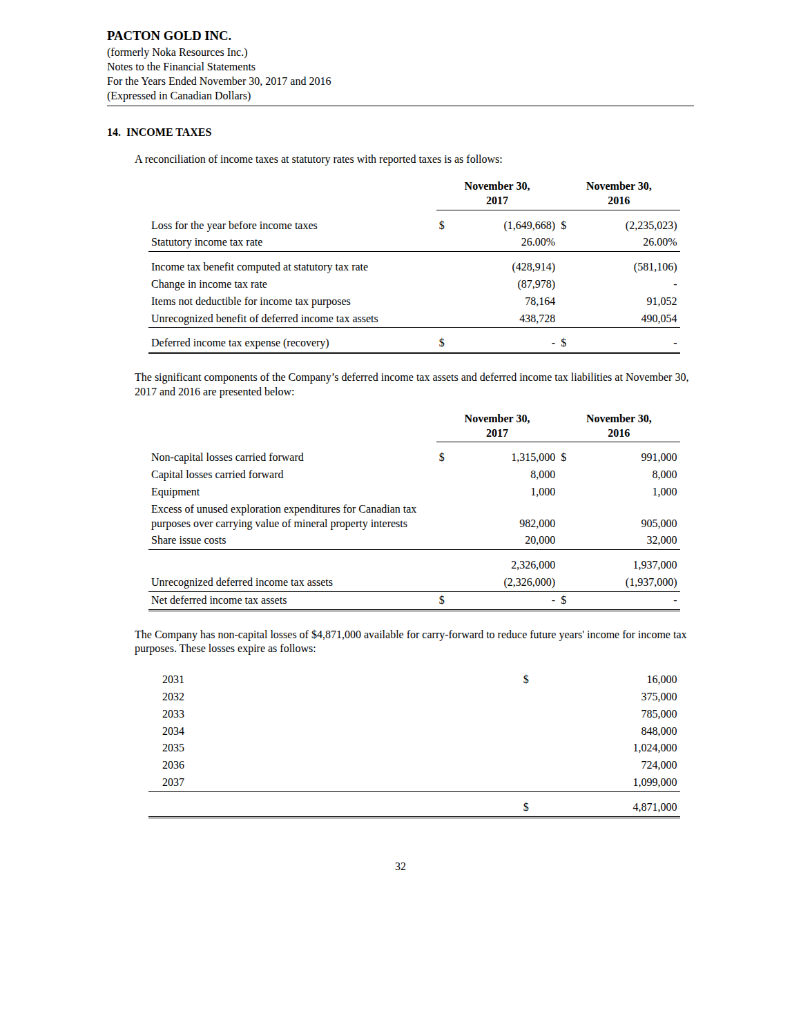PACTON GOLD INC.
(formerly Noka Resources Inc.)
Notes to the Financial Statements
For the Years Ended November 30, 2017 and 2016
(Expressed in Canadian Dollars)
14. INCOME TAXES
A reconciliation of income taxes at statutory rates with reported taxes is as follows:
| | November 30, 2017 | November 30, 2016 |
| --- | --- | --- |
| Loss for the year before income taxes | $ | (1,649,668) | $ | (2,235,023) |
| Statutory income tax rate | | 26.00% | | 26.00% |
| Income tax benefit computed at statutory tax rate | | (428,914) | | (581,106) |
| Change in income tax rate | | (87,978) | | - |
| Items not deductible for income tax purposes | | 78,164 | | 91,052 |
| Unrecognized benefit of deferred income tax assets | | 438,728 | | 490,054 |
| Deferred income tax expense (recovery) | $ | - | $ | - |
The significant components of the Company’s deferred income tax assets and deferred income tax liabilities at November 30, 2017 and 2016 are presented below:
| | November 30, 2017 | November 30, 2016 |
| --- | --- | --- |
| Non-capital losses carried forward | $ | 1,315,000 | $ | 991,000 |
| Capital losses carried forward | | 8,000 | | 8,000 |
| Equipment | | 1,000 | | 1,000 |
| Excess of unused exploration expenditures for Canadian tax purposes over carrying value of mineral property interests | | 982,000 | | 905,000 |
| Share issue costs | | 20,000 | | 32,000 |
| | | 2,326,000 | | 1,937,000 |
| Unrecognized deferred income tax assets | | (2,326,000) | | (1,937,000) |
| Net deferred income tax assets | $ | - | $ | - |
The Company has non-capital losses of $4,871,000 available for carry-forward to reduce future years' income for income tax purposes. These losses expire as follows:
| 2031 | $ | 16,000 |
| 2032 | | 375,000 |
| 2033 | | 785,000 |
| 2034 | | 848,000 |
| 2035 | | 1,024,000 |
| 2036 | | 724,000 |
| 2037 | | 1,099,000 |
| | $ | 4,871,000 |
32